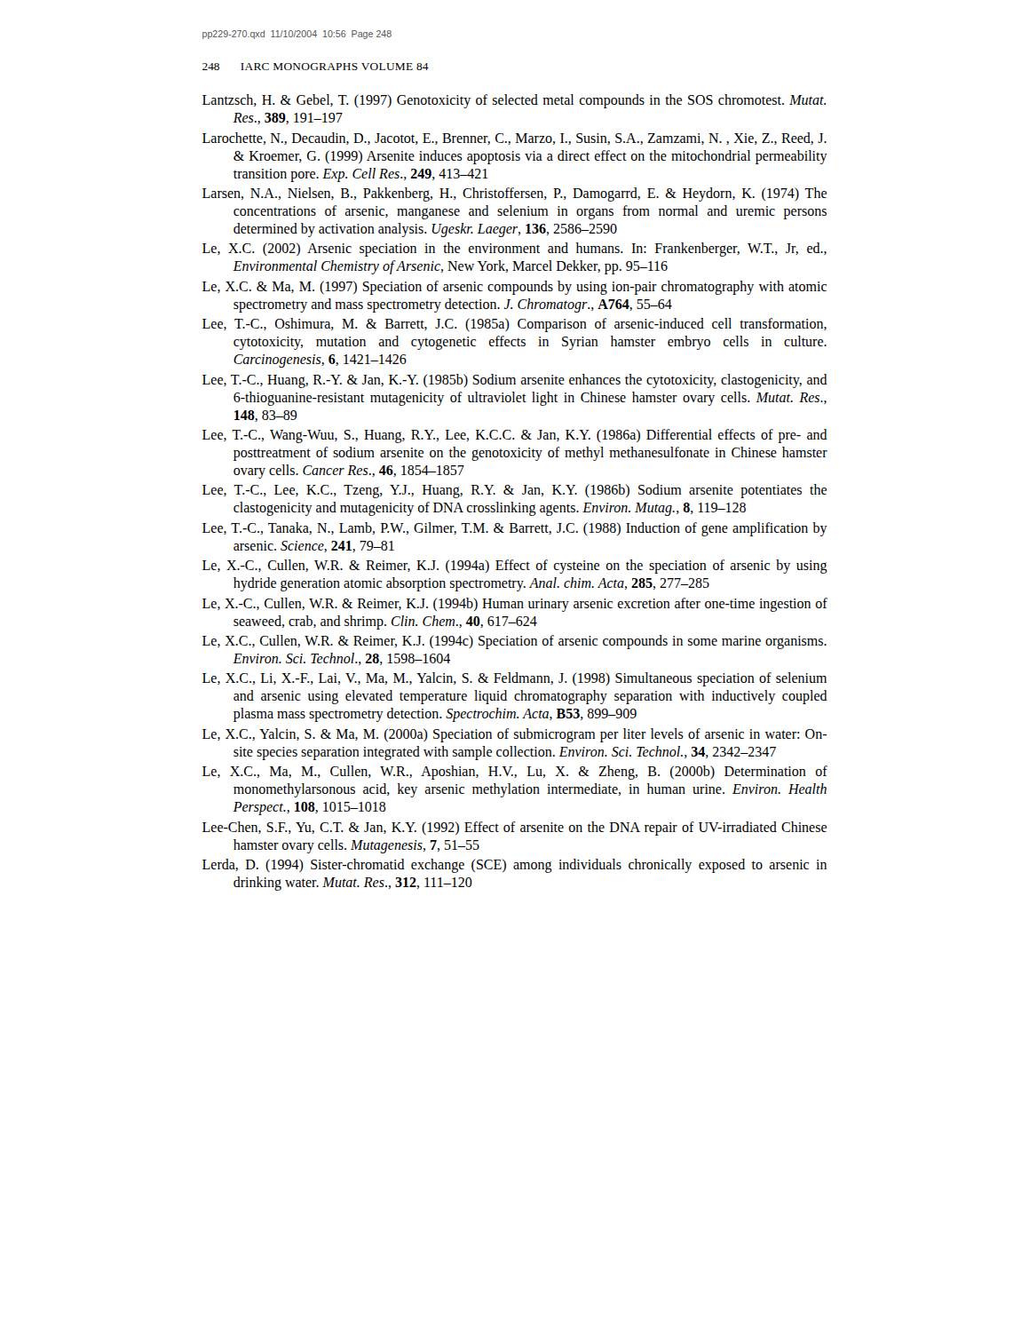pp229-270.qxd 11/10/2004 10:56 Page 248
248 IARC MONOGRAPHS VOLUME 84
Lantzsch, H. & Gebel, T. (1997) Genotoxicity of selected metal compounds in the SOS chromotest. Mutat. Res., 389, 191–197
Larochette, N., Decaudin, D., Jacotot, E., Brenner, C., Marzo, I., Susin, S.A., Zamzami, N. , Xie, Z., Reed, J. & Kroemer, G. (1999) Arsenite induces apoptosis via a direct effect on the mitochondrial permeability transition pore. Exp. Cell Res., 249, 413–421
Larsen, N.A., Nielsen, B., Pakkenberg, H., Christoffersen, P., Damogarrd, E. & Heydorn, K. (1974) The concentrations of arsenic, manganese and selenium in organs from normal and uremic persons determined by activation analysis. Ugeskr. Laeger, 136, 2586–2590
Le, X.C. (2002) Arsenic speciation in the environment and humans. In: Frankenberger, W.T., Jr, ed., Environmental Chemistry of Arsenic, New York, Marcel Dekker, pp. 95–116
Le, X.C. & Ma, M. (1997) Speciation of arsenic compounds by using ion-pair chromatography with atomic spectrometry and mass spectrometry detection. J. Chromatogr., A764, 55–64
Lee, T.-C., Oshimura, M. & Barrett, J.C. (1985a) Comparison of arsenic-induced cell transformation, cytotoxicity, mutation and cytogenetic effects in Syrian hamster embryo cells in culture. Carcinogenesis, 6, 1421–1426
Lee, T.-C., Huang, R.-Y. & Jan, K.-Y. (1985b) Sodium arsenite enhances the cytotoxicity, clastogenicity, and 6-thioguanine-resistant mutagenicity of ultraviolet light in Chinese hamster ovary cells. Mutat. Res., 148, 83–89
Lee, T.-C., Wang-Wuu, S., Huang, R.Y., Lee, K.C.C. & Jan, K.Y. (1986a) Differential effects of pre- and posttreatment of sodium arsenite on the genotoxicity of methyl methanesulfonate in Chinese hamster ovary cells. Cancer Res., 46, 1854–1857
Lee, T.-C., Lee, K.C., Tzeng, Y.J., Huang, R.Y. & Jan, K.Y. (1986b) Sodium arsenite potentiates the clastogenicity and mutagenicity of DNA crosslinking agents. Environ. Mutag., 8, 119–128
Lee, T.-C., Tanaka, N., Lamb, P.W., Gilmer, T.M. & Barrett, J.C. (1988) Induction of gene amplification by arsenic. Science, 241, 79–81
Le, X.-C., Cullen, W.R. & Reimer, K.J. (1994a) Effect of cysteine on the speciation of arsenic by using hydride generation atomic absorption spectrometry. Anal. chim. Acta, 285, 277–285
Le, X.-C., Cullen, W.R. & Reimer, K.J. (1994b) Human urinary arsenic excretion after one-time ingestion of seaweed, crab, and shrimp. Clin. Chem., 40, 617–624
Le, X.C., Cullen, W.R. & Reimer, K.J. (1994c) Speciation of arsenic compounds in some marine organisms. Environ. Sci. Technol., 28, 1598–1604
Le, X.C., Li, X.-F., Lai, V., Ma, M., Yalcin, S. & Feldmann, J. (1998) Simultaneous speciation of selenium and arsenic using elevated temperature liquid chromatography separation with inductively coupled plasma mass spectrometry detection. Spectrochim. Acta, B53, 899–909
Le, X.C., Yalcin, S. & Ma, M. (2000a) Speciation of submicrogram per liter levels of arsenic in water: On-site species separation integrated with sample collection. Environ. Sci. Technol., 34, 2342–2347
Le, X.C., Ma, M., Cullen, W.R., Aposhian, H.V., Lu, X. & Zheng, B. (2000b) Determination of monomethylarsonous acid, key arsenic methylation intermediate, in human urine. Environ. Health Perspect., 108, 1015–1018
Lee-Chen, S.F., Yu, C.T. & Jan, K.Y. (1992) Effect of arsenite on the DNA repair of UV-irradiated Chinese hamster ovary cells. Mutagenesis, 7, 51–55
Lerda, D. (1994) Sister-chromatid exchange (SCE) among individuals chronically exposed to arsenic in drinking water. Mutat. Res., 312, 111–120